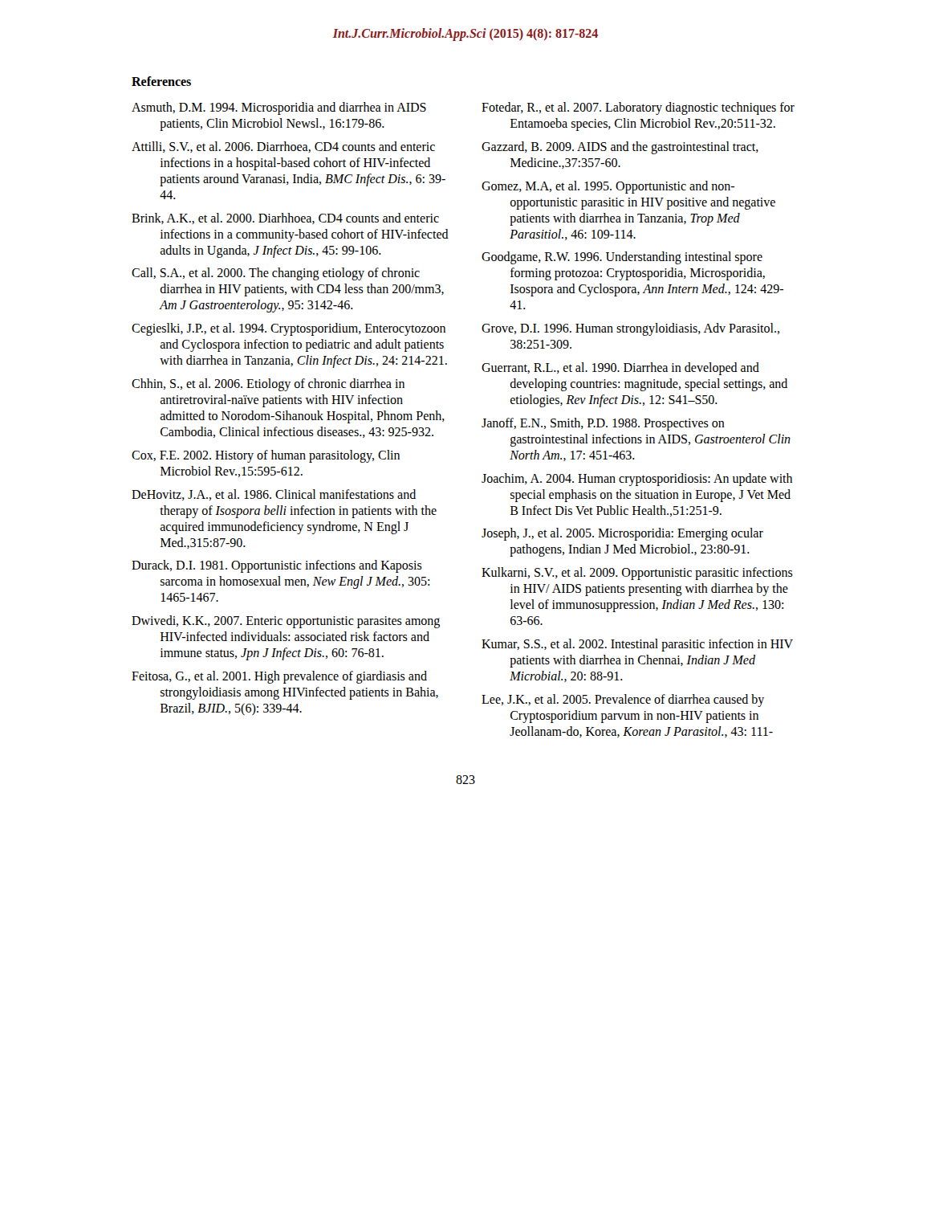Int.J.Curr.Microbiol.App.Sci (2015) 4(8): 817-824
References
Asmuth, D.M. 1994. Microsporidia and diarrhea in AIDS patients, Clin Microbiol Newsl., 16:179‑86.
Attilli, S.V., et al. 2006. Diarrhoea, CD4 counts and enteric infections in a hospital-based cohort of HIV-infected patients around Varanasi, India, BMC Infect Dis., 6: 39- 44.
Brink, A.K., et al. 2000. Diarhhoea, CD4 counts and enteric infections in a community-based cohort of HIV-infected adults in Uganda, J Infect Dis., 45: 99-106.
Call, S.A., et al. 2000. The changing etiology of chronic diarrhea in HIV patients, with CD4 less than 200/mm3, Am J Gastroenterology., 95: 3142-46.
Cegieslki, J.P., et al. 1994. Cryptosporidium, Enterocytozoon and Cyclospora infection to pediatric and adult patients with diarrhea in Tanzania, Clin Infect Dis., 24: 214-221.
Chhin, S., et al. 2006. Etiology of chronic diarrhea in antiretroviral-naïve patients with HIV infection admitted to Norodom-Sihanouk Hospital, Phnom Penh, Cambodia, Clinical infectious diseases., 43: 925-932.
Cox, F.E. 2002. History of human parasitology, Clin Microbiol Rev.,15:595-612.
DeHovitz, J.A., et al. 1986. Clinical manifestations and therapy of Isospora belli infection in patients with the acquired immunodeficiency syndrome, N Engl J Med.,315:87‑90.
Durack, D.I. 1981. Opportunistic infections and Kaposis sarcoma in homosexual men, New Engl J Med., 305: 1465-1467.
Dwivedi, K.K., 2007. Enteric opportunistic parasites among HIV-infected individuals: associated risk factors and immune status, Jpn J Infect Dis., 60: 76-81.
Feitosa, G., et al. 2001. High prevalence of giardiasis and strongyloidiasis among HIVinfected patients in Bahia, Brazil, BJID., 5(6): 339-44.
Fotedar, R., et al. 2007. Laboratory diagnostic techniques for Entamoeba species, Clin Microbiol Rev.,20:511‑32.
Gazzard, B. 2009. AIDS and the gastrointestinal tract, Medicine.,37:357‑60.
Gomez, M.A, et al. 1995. Opportunistic and non-opportunistic parasitic in HIV positive and negative patients with diarrhea in Tanzania, Trop Med Parasitiol., 46: 109-114.
Goodgame, R.W. 1996. Understanding intestinal spore forming protozoa: Cryptosporidia, Microsporidia, Isospora and Cyclospora, Ann Intern Med., 124: 429-41.
Grove, D.I. 1996. Human strongyloidiasis, Adv Parasitol., 38:251‑309.
Guerrant, R.L., et al. 1990. Diarrhea in developed and developing countries: magnitude, special settings, and etiologies, Rev Infect Dis., 12: S41–S50.
Janoff, E.N., Smith, P.D. 1988. Prospectives on gastrointestinal infections in AIDS, Gastroenterol Clin North Am., 17: 451-463.
Joachim, A. 2004. Human cryptosporidiosis: An update with special emphasis on the situation in Europe, J Vet Med B Infect Dis Vet Public Health.,51:251‑9.
Joseph, J., et al. 2005. Microsporidia: Emerging ocular pathogens, Indian J Med Microbiol., 23:80‑91.
Kulkarni, S.V., et al. 2009. Opportunistic parasitic infections in HIV/ AIDS patients presenting with diarrhea by the level of immunosuppression, Indian J Med Res., 130: 63-66.
Kumar, S.S., et al. 2002. Intestinal parasitic infection in HIV patients with diarrhea in Chennai, Indian J Med Microbial., 20: 88-91.
Lee, J.K., et al. 2005. Prevalence of diarrhea caused by Cryptosporidium parvum in non-HIV patients in Jeollanam-do, Korea, Korean J Parasitol., 43: 111-
823